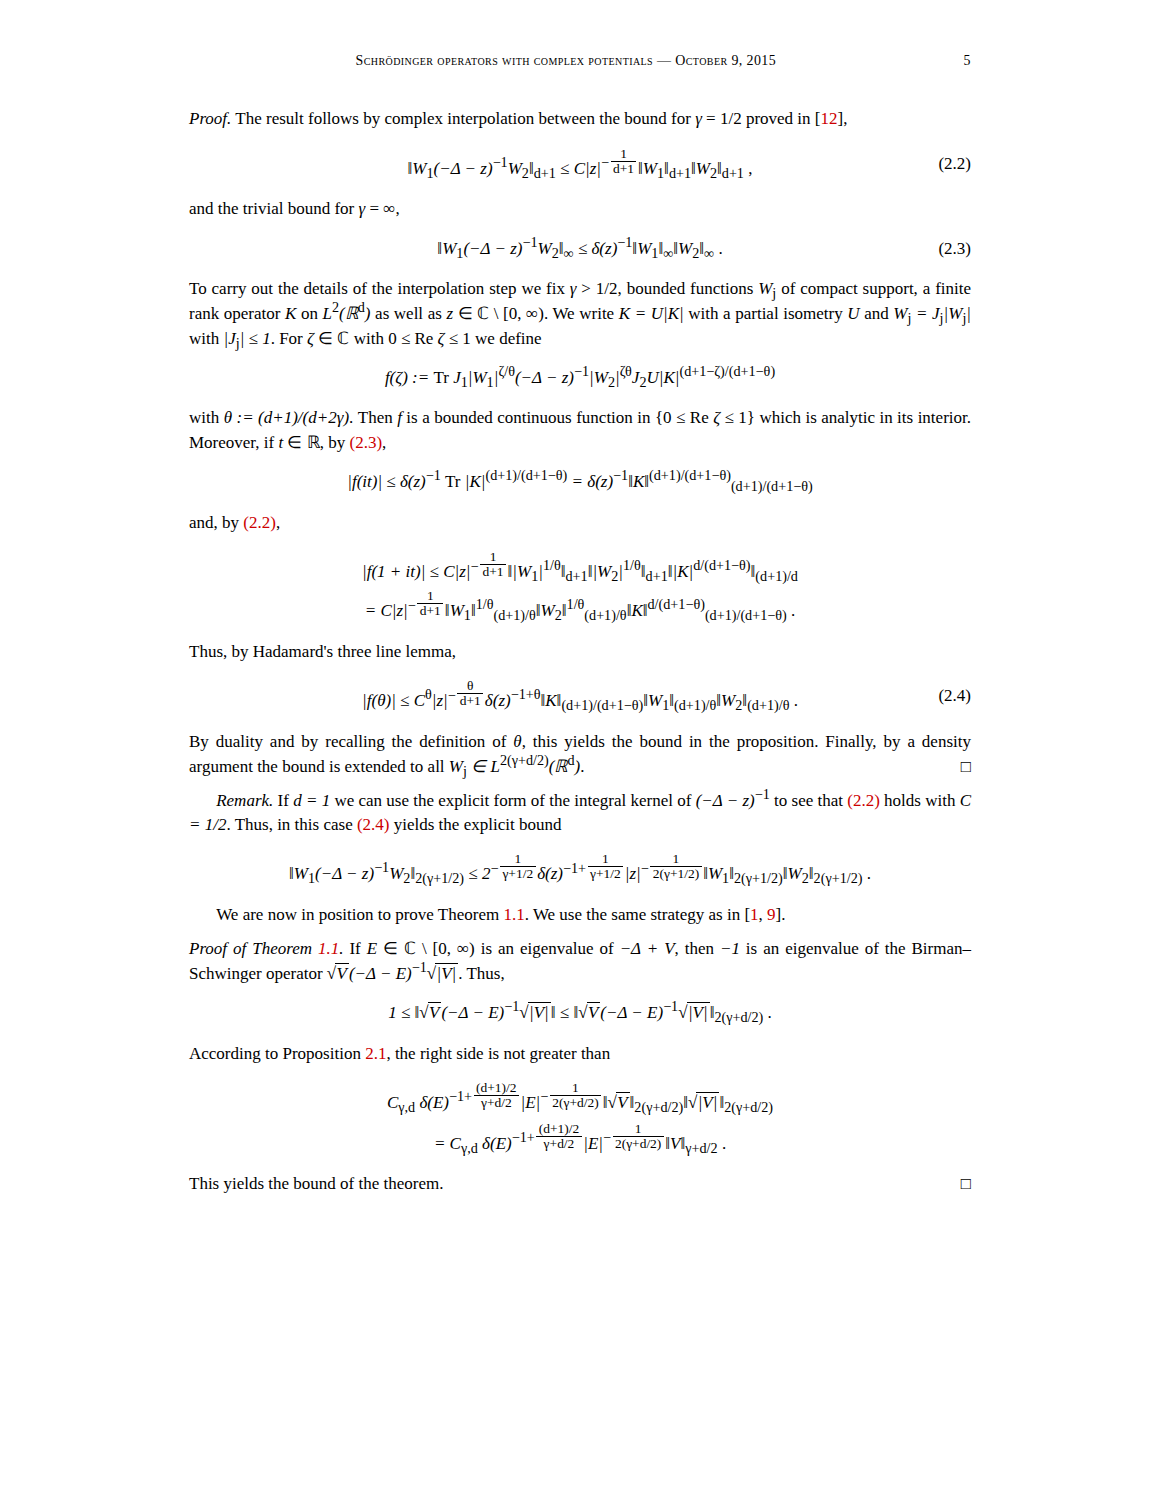Schrödinger operators with complex potentials — October 9, 2015 5
Proof. The result follows by complex interpolation between the bound for γ = 1/2 proved in [12],
‖W1(−Δ − z)−1W2‖d+1 ≤ C|z|−1 d+1‖W1‖d+1‖W2‖d+1 , (2.2)
and the trivial bound for γ = ∞,
‖W1(−Δ − z)−1W2‖∞ ≤ δ(z)−1‖W1‖∞‖W2‖∞ . (2.3)
To carry out the details of the interpolation step we fix γ > 1/2, bounded functions Wj of compact support, a finite rank operator K on L2(ℝd) as well as z ∈ ℂ \ [0, ∞). We write K = U|K| with a partial isometry U and Wj = Jj|Wj| with |Jj| ≤ 1. For ζ ∈ ℂ with 0 ≤ Re ζ ≤ 1 we define
f(ζ) := Tr J1|W1|ζ/θ(−Δ − z)−1|W2|ζθJ2U|K|(d+1−ζ)/(d+1−θ)
with θ := (d+1)/(d+2γ). Then f is a bounded continuous function in {0 ≤ Re ζ ≤ 1} which is analytic in its interior. Moreover, if t ∈ ℝ, by (2.3),
|f(it)| ≤ δ(z)−1 Tr |K|(d+1)/(d+1−θ) = δ(z)−1‖K‖(d+1)/(d+1−θ)(d+1)/(d+1−θ)
and, by (2.2),
|f(1 + it)| ≤ C|z|−1 d+1‖|W1|1/θ‖d+1‖|W2|1/θ‖d+1‖|K|d/(d+1−θ)‖(d+1)/d = C|z|−1 d+1‖W1‖1/θ(d+1)/θ‖W2‖1/θ(d+1)/θ‖K‖d/(d+1−θ)(d+1)/(d+1−θ) .
Thus, by Hadamard's three line lemma,
|f(θ)| ≤ Cθ|z|−θd+1δ(z)−1+θ‖K‖(d+1)/(d+1−θ)‖W1‖(d+1)/θ‖W2‖(d+1)/θ . (2.4)
By duality and by recalling the definition of θ, this yields the bound in the proposition. Finally, by a density argument the bound is extended to all Wj ∈ L2(γ+d/2)(ℝd). □
Remark. If d = 1 we can use the explicit form of the integral kernel of (−Δ − z)−1 to see that (2.2) holds with C = 1/2. Thus, in this case (2.4) yields the explicit bound
‖W1(−Δ − z)−1W2‖2(γ+1/2) ≤ 2−1 γ+1/2δ(z)−1+1 γ+1/2|z|−12(γ+1/2)‖W1‖2(γ+1/2)‖W2‖2(γ+1/2) .
We are now in position to prove Theorem 1.1. We use the same strategy as in [1, 9].
Proof of Theorem 1.1. If E ∈ ℂ \ [0, ∞) is an eigenvalue of −Δ + V, then −1 is an eigenvalue of the Birman–Schwinger operator √V(−Δ − E)−1√|V|. Thus,
1 ≤ ‖√V(−Δ − E)−1√|V|‖ ≤ ‖√V(−Δ − E)−1√|V|‖2(γ+d/2) .
According to Proposition 2.1, the right side is not greater than
Cγ,d δ(E)−1+(d+1)/2 γ+d/2|E|−12(γ+d/2)‖√V‖2(γ+d/2)‖√|V|‖2(γ+d/2) = Cγ,d δ(E)−1+(d+1)/2 γ+d/2|E|−12(γ+d/2)‖V‖γ+d/2 .
This yields the bound of the theorem. □